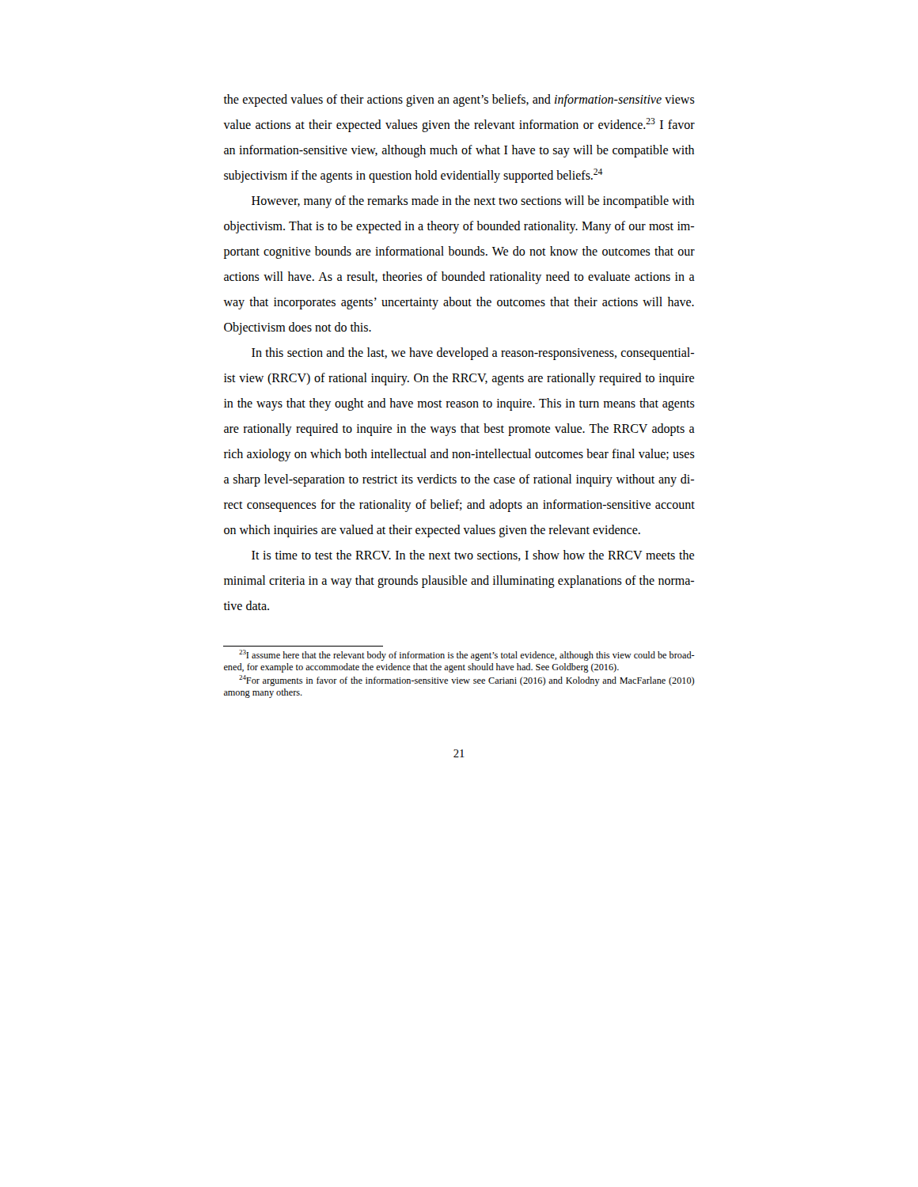the expected values of their actions given an agent’s beliefs, and information-sensitive views value actions at their expected values given the relevant information or evidence.23 I favor an information-sensitive view, although much of what I have to say will be compatible with subjectivism if the agents in question hold evidentially supported beliefs.24
However, many of the remarks made in the next two sections will be incompatible with objectivism. That is to be expected in a theory of bounded rationality. Many of our most important cognitive bounds are informational bounds. We do not know the outcomes that our actions will have. As a result, theories of bounded rationality need to evaluate actions in a way that incorporates agents’ uncertainty about the outcomes that their actions will have. Objectivism does not do this.
In this section and the last, we have developed a reason-responsiveness, consequentialist view (RRCV) of rational inquiry. On the RRCV, agents are rationally required to inquire in the ways that they ought and have most reason to inquire. This in turn means that agents are rationally required to inquire in the ways that best promote value. The RRCV adopts a rich axiology on which both intellectual and non-intellectual outcomes bear final value; uses a sharp level-separation to restrict its verdicts to the case of rational inquiry without any direct consequences for the rationality of belief; and adopts an information-sensitive account on which inquiries are valued at their expected values given the relevant evidence.
It is time to test the RRCV. In the next two sections, I show how the RRCV meets the minimal criteria in a way that grounds plausible and illuminating explanations of the normative data.
23I assume here that the relevant body of information is the agent’s total evidence, although this view could be broadened, for example to accommodate the evidence that the agent should have had. See Goldberg (2016).
24For arguments in favor of the information-sensitive view see Cariani (2016) and Kolodny and MacFarlane (2010) among many others.
21